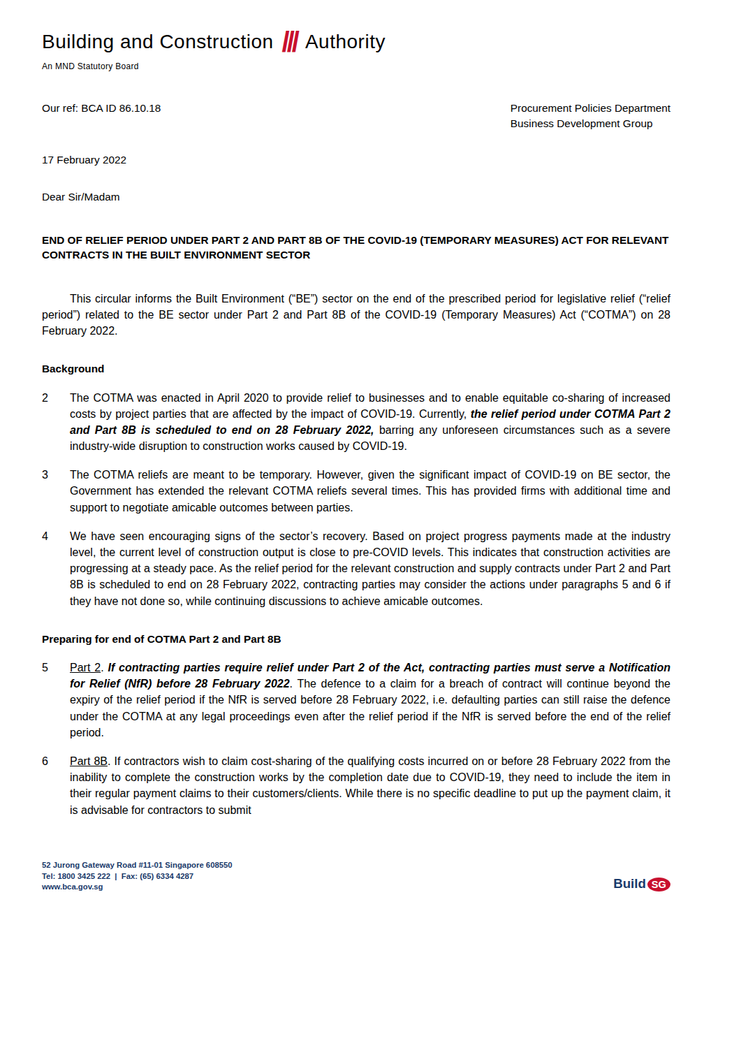Building and Construction /// Authority
An MND Statutory Board
Our ref: BCA ID 86.10.18
Procurement Policies Department
Business Development Group
17 February 2022
Dear Sir/Madam
End of Relief Period under Part 2 and Part 8B of the COVID-19 (Temporary Measures) Act for Relevant Contracts in the Built Environment Sector
This circular informs the Built Environment (“BE”) sector on the end of the prescribed period for legislative relief (“relief period”) related to the BE sector under Part 2 and Part 8B of the COVID-19 (Temporary Measures) Act (“COTMA”) on 28 February 2022.
Background
2
The COTMA was enacted in April 2020 to provide relief to businesses and to enable equitable co-sharing of increased costs by project parties that are affected by the impact of COVID-19. Currently, the relief period under COTMA Part 2 and Part 8B is scheduled to end on 28 February 2022, barring any unforeseen circumstances such as a severe industry-wide disruption to construction works caused by COVID-19.
3
The COTMA reliefs are meant to be temporary. However, given the significant impact of COVID-19 on BE sector, the Government has extended the relevant COTMA reliefs several times. This has provided firms with additional time and support to negotiate amicable outcomes between parties.
4
We have seen encouraging signs of the sector’s recovery. Based on project progress payments made at the industry level, the current level of construction output is close to pre-COVID levels. This indicates that construction activities are progressing at a steady pace. As the relief period for the relevant construction and supply contracts under Part 2 and Part 8B is scheduled to end on 28 February 2022, contracting parties may consider the actions under paragraphs 5 and 6 if they have not done so, while continuing discussions to achieve amicable outcomes.
Preparing for end of COTMA Part 2 and Part 8B
5
Part 2. If contracting parties require relief under Part 2 of the Act, contracting parties must serve a Notification for Relief (NfR) before 28 February 2022. The defence to a claim for a breach of contract will continue beyond the expiry of the relief period if the NfR is served before 28 February 2022, i.e. defaulting parties can still raise the defence under the COTMA at any legal proceedings even after the relief period if the NfR is served before the end of the relief period.
6
Part 8B. If contractors wish to claim cost-sharing of the qualifying costs incurred on or before 28 February 2022 from the inability to complete the construction works by the completion date due to COVID-19, they need to include the item in their regular payment claims to their customers/clients. While there is no specific deadline to put up the payment claim, it is advisable for contractors to submit
52 Jurong Gateway Road #11-01 Singapore 608550
Tel: 1800 3425 222 | Fax: (65) 6334 4287
www.bca.gov.sg
BuildSG